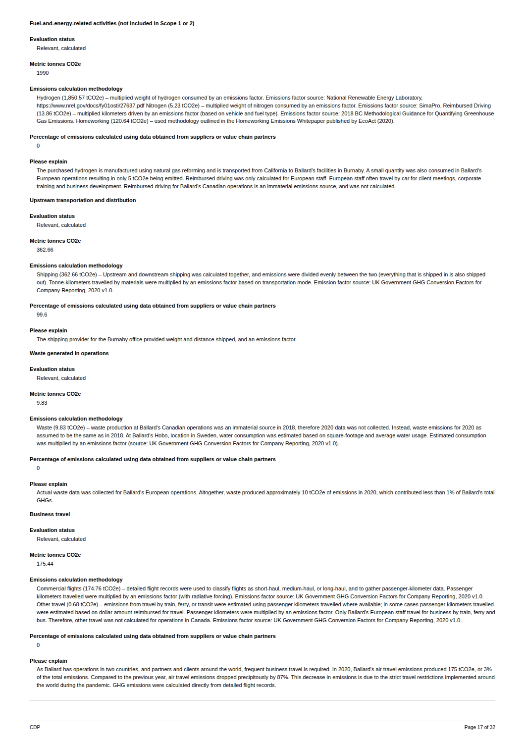Fuel-and-energy-related activities (not included in Scope 1 or 2)
Evaluation status
Relevant, calculated
Metric tonnes CO2e
1990
Emissions calculation methodology
Hydrogen (1,850.57 tCO2e) – multiplied weight of hydrogen consumed by an emissions factor. Emissions factor source: National Renewable Energy Laboratory, https://www.nrel.gov/docs/fy01osti/27637.pdf Nitrogen (5.23 tCO2e) – multiplied weight of nitrogen consumed by an emissions factor. Emissions factor source: SimaPro. Reimbursed Driving (13.86 tCO2e) – multiplied kilometers driven by an emissions factor (based on vehicle and fuel type). Emissions factor source: 2018 BC Methodological Guidance for Quantifying Greenhouse Gas Emissions. Homeworking (120.64 tCO2e) – used methodology outlined in the Homeworking Emissions Whitepaper published by EcoAct (2020).
Percentage of emissions calculated using data obtained from suppliers or value chain partners
0
Please explain
The purchased hydrogen is manufactured using natural gas reforming and is transported from California to Ballard's facilities in Burnaby. A small quantity was also consumed in Ballard's European operations resulting in only 5 tCO2e being emitted. Reimbursed driving was only calculated for European staff. European staff often travel by car for client meetings, corporate training and business development. Reimbursed driving for Ballard's Canadian operations is an immaterial emissions source, and was not calculated.
Upstream transportation and distribution
Evaluation status
Relevant, calculated
Metric tonnes CO2e
362.66
Emissions calculation methodology
Shipping (362.66 tCO2e) – Upstream and downstream shipping was calculated together, and emissions were divided evenly between the two (everything that is shipped in is also shipped out). Tonne-kilometers travelled by materials were multiplied by an emissions factor based on transportation mode. Emission factor source: UK Government GHG Conversion Factors for Company Reporting, 2020 v1.0.
Percentage of emissions calculated using data obtained from suppliers or value chain partners
99.6
Please explain
The shipping provider for the Burnaby office provided weight and distance shipped, and an emissions factor.
Waste generated in operations
Evaluation status
Relevant, calculated
Metric tonnes CO2e
9.83
Emissions calculation methodology
Waste (9.83 tCO2e) – waste production at Ballard's Canadian operations was an immaterial source in 2018, therefore 2020 data was not collected. Instead, waste emissions for 2020 as assumed to be the same as in 2018. At Ballard's Hobo, location in Sweden, water consumption was estimated based on square-footage and average water usage. Estimated consumption was multiplied by an emissions factor (source: UK Government GHG Conversion Factors for Company Reporting, 2020 v1.0).
Percentage of emissions calculated using data obtained from suppliers or value chain partners
0
Please explain
Actual waste data was collected for Ballard's European operations. Altogether, waste produced approximately 10 tCO2e of emissions in 2020, which contributed less than 1% of Ballard's total GHGs.
Business travel
Evaluation status
Relevant, calculated
Metric tonnes CO2e
175.44
Emissions calculation methodology
Commercial flights (174.76 tCO2e) – detailed flight records were used to classify flights as short-haul, medium-haul, or long-haul, and to gather passenger-kilometer data. Passenger kilometers travelled were multiplied by an emissions factor (with radiative forcing). Emissions factor source: UK Government GHG Conversion Factors for Company Reporting, 2020 v1.0. Other travel (0.68 tCO2e) – emissions from travel by train, ferry, or transit were estimated using passenger kilometers travelled where available; in some cases passenger kilometers travelled were estimated based on dollar amount reimbursed for travel. Passenger kilometers were multiplied by an emissions factor. Only Ballard's European staff travel for business by train, ferry and bus. Therefore, other travel was not calculated for operations in Canada. Emissions factor source: UK Government GHG Conversion Factors for Company Reporting, 2020 v1.0.
Percentage of emissions calculated using data obtained from suppliers or value chain partners
0
Please explain
As Ballard has operations in two countries, and partners and clients around the world, frequent business travel is required. In 2020, Ballard's air travel emissions produced 175 tCO2e, or 3% of the total emissions. Compared to the previous year, air travel emissions dropped precipitously by 87%. This decrease in emissions is due to the strict travel restrictions implemented around the world during the pandemic. GHG emissions were calculated directly from detailed flight records.
CDP
Page 17 of 32